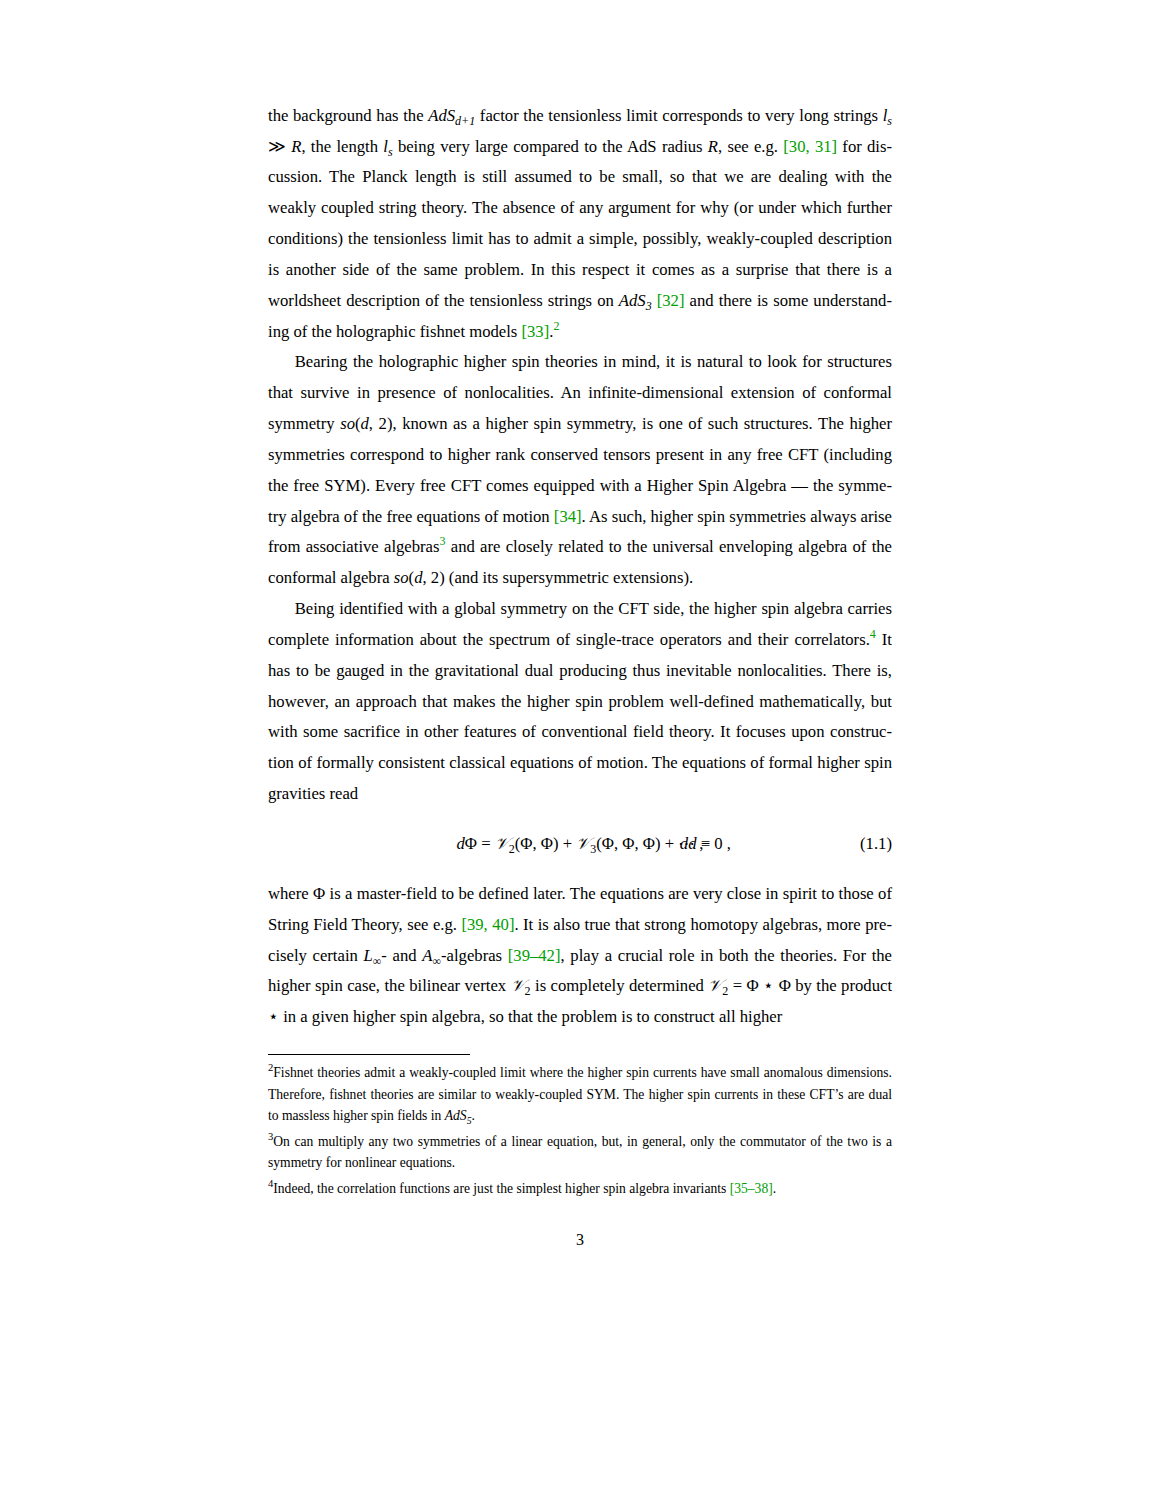the background has the AdSd+1 factor the tensionless limit corresponds to very long strings ls ≫ R, the length ls being very large compared to the AdS radius R, see e.g. [30, 31] for discussion. The Planck length is still assumed to be small, so that we are dealing with the weakly coupled string theory. The absence of any argument for why (or under which further conditions) the tensionless limit has to admit a simple, possibly, weakly-coupled description is another side of the same problem. In this respect it comes as a surprise that there is a worldsheet description of the tensionless strings on AdS3 [32] and there is some understanding of the holographic fishnet models [33].2
Bearing the holographic higher spin theories in mind, it is natural to look for structures that survive in presence of nonlocalities. An infinite-dimensional extension of conformal symmetry so(d, 2), known as a higher spin symmetry, is one of such structures. The higher symmetries correspond to higher rank conserved tensors present in any free CFT (including the free SYM). Every free CFT comes equipped with a Higher Spin Algebra — the symmetry algebra of the free equations of motion [34]. As such, higher spin symmetries always arise from associative algebras3 and are closely related to the universal enveloping algebra of the conformal algebra so(d, 2) (and its supersymmetric extensions).
Being identified with a global symmetry on the CFT side, the higher spin algebra carries complete information about the spectrum of single-trace operators and their correlators.4 It has to be gauged in the gravitational dual producing thus inevitable nonlocalities. There is, however, an approach that makes the higher spin problem well-defined mathematically, but with some sacrifice in other features of conventional field theory. It focuses upon construction of formally consistent classical equations of motion. The equations of formal higher spin gravities read
d Φ = 𝒱 2(Φ, Φ) + 𝒱 3(Φ, Φ, Φ) + ⋯ , dd ≡ 0 , (1.1)
where Φ is a master-field to be defined later. The equations are very close in spirit to those of String Field Theory, see e.g. [39, 40]. It is also true that strong homotopy algebras, more precisely certain L∞- and A∞-algebras [39–42], play a crucial role in both the theories. For the higher spin case, the bilinear vertex 𝒱 2 is completely determined 𝒱 2 = Φ ⋆ Φ by the product ⋆ in a given higher spin algebra, so that the problem is to construct all higher
2 Fishnet theories admit a weakly-coupled limit where the higher spin currents have small anomalous dimensions. Therefore, fishnet theories are similar to weakly-coupled SYM. The higher spin currents in these CFT’s are dual to massless higher spin fields in AdS5.
3 On can multiply any two symmetries of a linear equation, but, in general, only the commutator of the two is a symmetry for nonlinear equations.
4 Indeed, the correlation functions are just the simplest higher spin algebra invariants [35–38].
3